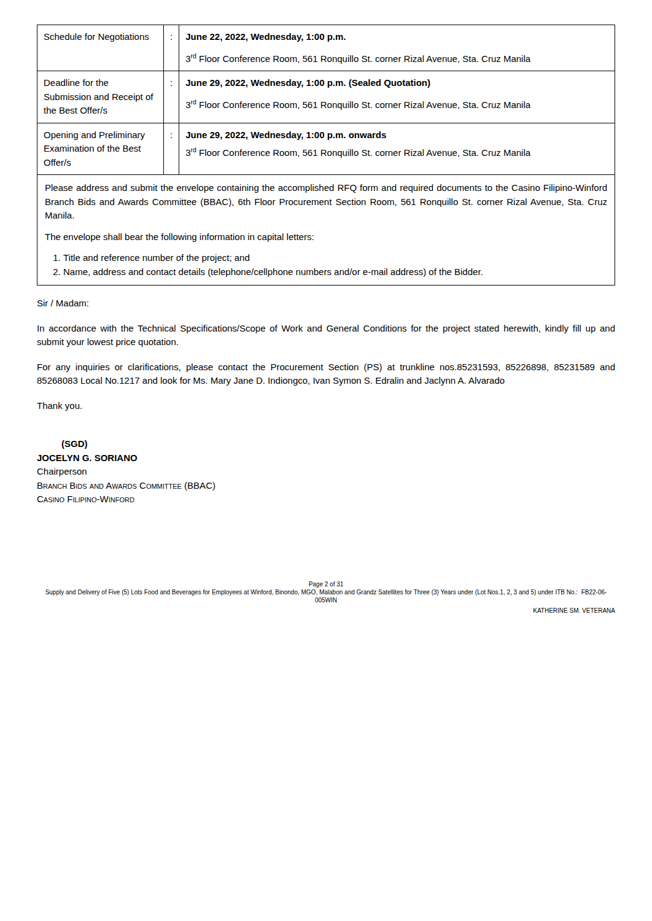| Schedule for Negotiations | : | June 22, 2022, Wednesday, 1:00 p.m. 3 rd Floor Conference Room, 561 Ronquillo St. corner Rizal Avenue, Sta. Cruz Manila |
| Deadline for the Submission and Receipt of the Best Offer/s | : | June 29, 2022, Wednesday, 1:00 p.m. (Sealed Quotation) 3 rd Floor Conference Room, 561 Ronquillo St. corner Rizal Avenue, Sta. Cruz Manila |
| Opening and Preliminary Examination of the Best Offer/s | : | June 29, 2022, Wednesday, 1:00 p.m. onwards 3 rd Floor Conference Room, 561 Ronquillo St. corner Rizal Avenue, Sta. Cruz Manila |
Please address and submit the envelope containing the accomplished RFQ form and required documents to the Casino Filipino-Winford Branch Bids and Awards Committee (BBAC), 6th Floor Procurement Section Room, 561 Ronquillo St. corner Rizal Avenue, Sta. Cruz Manila.
The envelope shall bear the following information in capital letters:
Title and reference number of the project; and
Name, address and contact details (telephone/cellphone numbers and/or e-mail address) of the Bidder.
Sir / Madam:
In accordance with the Technical Specifications/Scope of Work and General Conditions for the project stated herewith, kindly fill up and submit your lowest price quotation.
For any inquiries or clarifications, please contact the Procurement Section (PS) at trunkline nos.85231593, 85226898, 85231589 and 85268083 Local No.1217 and look for Ms. Mary Jane D. Indiongco, Ivan Symon S. Edralin and Jaclynn A. Alvarado
Thank you.
(SGD)
JOCELYN G. SORIANO
Chairperson
Branch Bids and Awards Committee (BBAC)
Casino Filipino-Winford
Page 2 of 31
Supply and Delivery of Five (5) Lots Food and Beverages for Employees at Winford, Binondo, MGO, Malabon and Grandz Satellites for Three (3) Years under (Lot Nos.1, 2, 3 and 5) under ITB No.: FB22-06-005WIN
KATHERINE SM. VETERANA